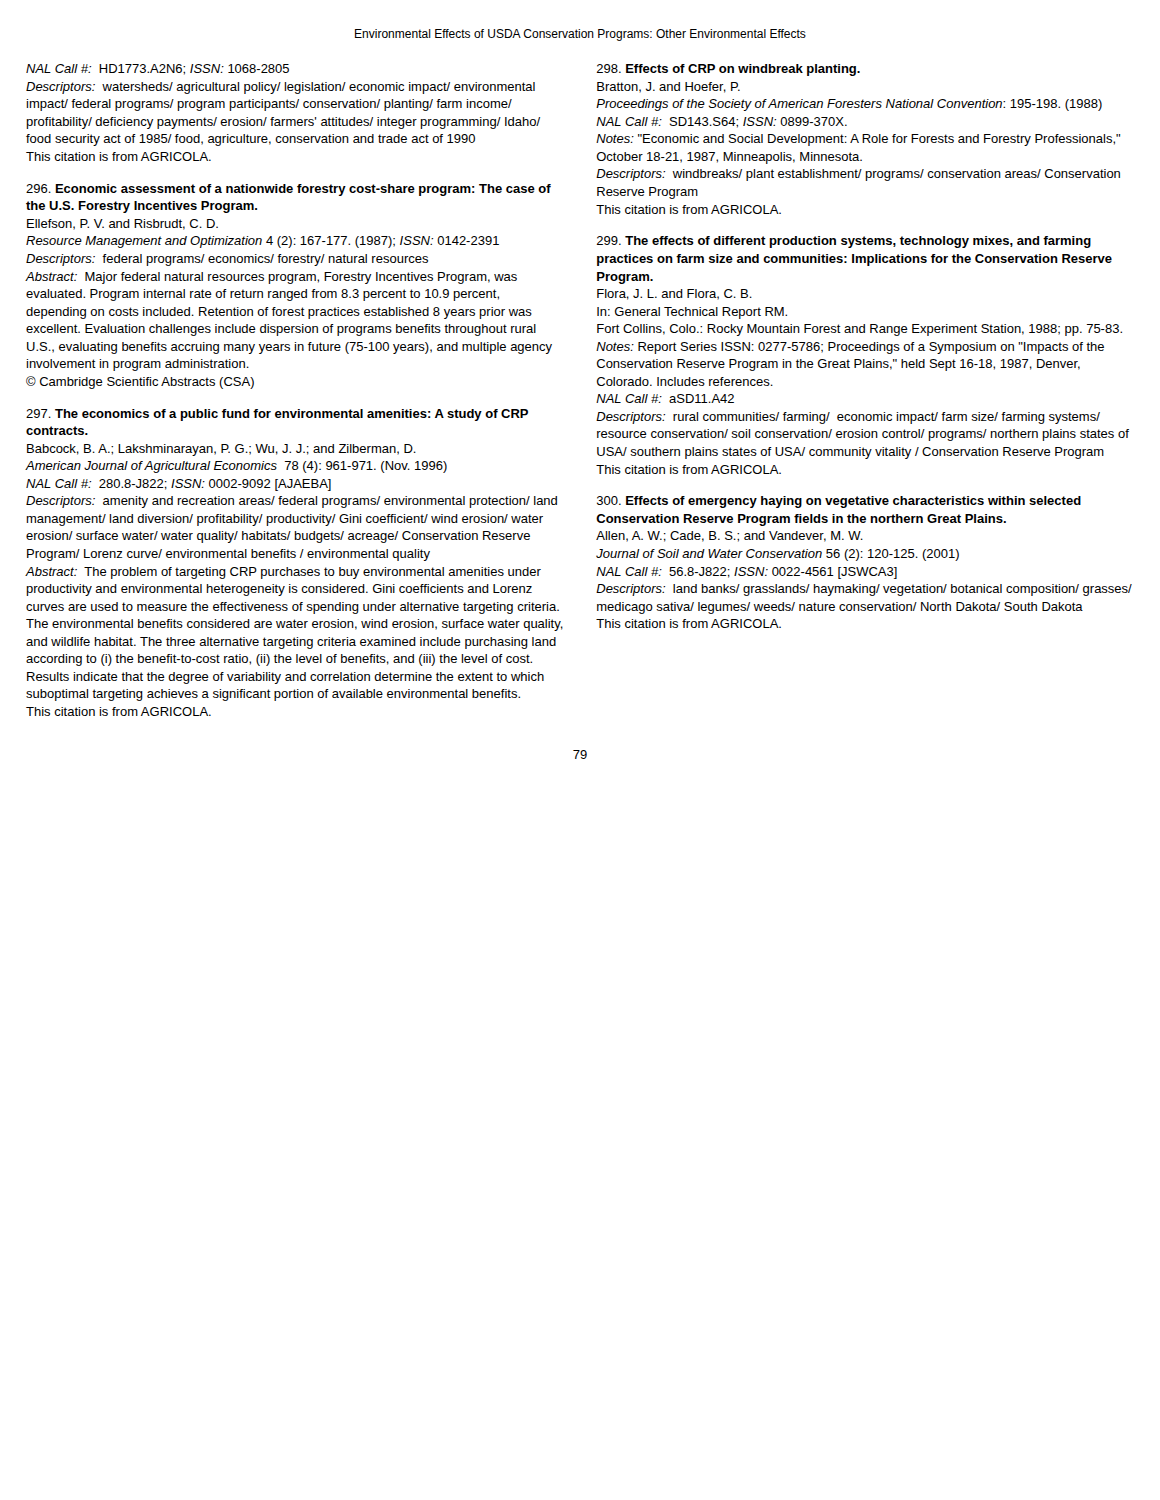Environmental Effects of USDA Conservation Programs: Other Environmental Effects
NAL Call #: HD1773.A2N6; ISSN: 1068-2805
Descriptors: watersheds/ agricultural policy/ legislation/ economic impact/ environmental impact/ federal programs/ program participants/ conservation/ planting/ farm income/ profitability/ deficiency payments/ erosion/ farmers' attitudes/ integer programming/ Idaho/ food security act of 1985/ food, agriculture, conservation and trade act of 1990
This citation is from AGRICOLA.
296. Economic assessment of a nationwide forestry cost-share program: The case of the U.S. Forestry Incentives Program.
Ellefson, P. V. and Risbrudt, C. D.
Resource Management and Optimization 4 (2): 167-177. (1987); ISSN: 0142-2391
Descriptors: federal programs/ economics/ forestry/ natural resources
Abstract: Major federal natural resources program, Forestry Incentives Program, was evaluated. Program internal rate of return ranged from 8.3 percent to 10.9 percent, depending on costs included. Retention of forest practices established 8 years prior was excellent. Evaluation challenges include dispersion of programs benefits throughout rural U.S., evaluating benefits accruing many years in future (75-100 years), and multiple agency involvement in program administration.
© Cambridge Scientific Abstracts (CSA)
297. The economics of a public fund for environmental amenities: A study of CRP contracts.
Babcock, B. A.; Lakshminarayan, P. G.; Wu, J. J.; and Zilberman, D.
American Journal of Agricultural Economics 78 (4): 961-971. (Nov. 1996)
NAL Call #: 280.8-J822; ISSN: 0002-9092 [AJAEBA]
Descriptors: amenity and recreation areas/ federal programs/ environmental protection/ land management/ land diversion/ profitability/ productivity/ Gini coefficient/ wind erosion/ water erosion/ surface water/ water quality/ habitats/ budgets/ acreage/ Conservation Reserve Program/ Lorenz curve/ environmental benefits / environmental quality
Abstract: The problem of targeting CRP purchases to buy environmental amenities under productivity and environmental heterogeneity is considered. Gini coefficients and Lorenz curves are used to measure the effectiveness of spending under alternative targeting criteria. The environmental benefits considered are water erosion, wind erosion, surface water quality, and wildlife habitat. The three alternative targeting criteria examined include purchasing land according to (i) the benefit-to-cost ratio, (ii) the level of benefits, and (iii) the level of cost. Results indicate that the degree of variability and correlation determine the extent to which suboptimal targeting achieves a significant portion of available environmental benefits.
This citation is from AGRICOLA.
298. Effects of CRP on windbreak planting.
Bratton, J. and Hoefer, P.
Proceedings of the Society of American Foresters National Convention: 195-198. (1988)
NAL Call #: SD143.S64; ISSN: 0899-370X.
Notes: "Economic and Social Development: A Role for Forests and Forestry Professionals," October 18-21, 1987, Minneapolis, Minnesota.
Descriptors: windbreaks/ plant establishment/ programs/ conservation areas/ Conservation Reserve Program
This citation is from AGRICOLA.
299. The effects of different production systems, technology mixes, and farming practices on farm size and communities: Implications for the Conservation Reserve Program.
Flora, J. L. and Flora, C. B.
In: General Technical Report RM.
Fort Collins, Colo.: Rocky Mountain Forest and Range Experiment Station, 1988; pp. 75-83.
Notes: Report Series ISSN: 0277-5786; Proceedings of a Symposium on "Impacts of the Conservation Reserve Program in the Great Plains," held Sept 16-18, 1987, Denver, Colorado. Includes references.
NAL Call #: aSD11.A42
Descriptors: rural communities/ farming/ economic impact/ farm size/ farming systems/ resource conservation/ soil conservation/ erosion control/ programs/ northern plains states of USA/ southern plains states of USA/ community vitality / Conservation Reserve Program
This citation is from AGRICOLA.
300. Effects of emergency haying on vegetative characteristics within selected Conservation Reserve Program fields in the northern Great Plains.
Allen, A. W.; Cade, B. S.; and Vandever, M. W.
Journal of Soil and Water Conservation 56 (2): 120-125. (2001)
NAL Call #: 56.8-J822; ISSN: 0022-4561 [JSWCA3]
Descriptors: land banks/ grasslands/ haymaking/ vegetation/ botanical composition/ grasses/ medicago sativa/ legumes/ weeds/ nature conservation/ North Dakota/ South Dakota
This citation is from AGRICOLA.
79